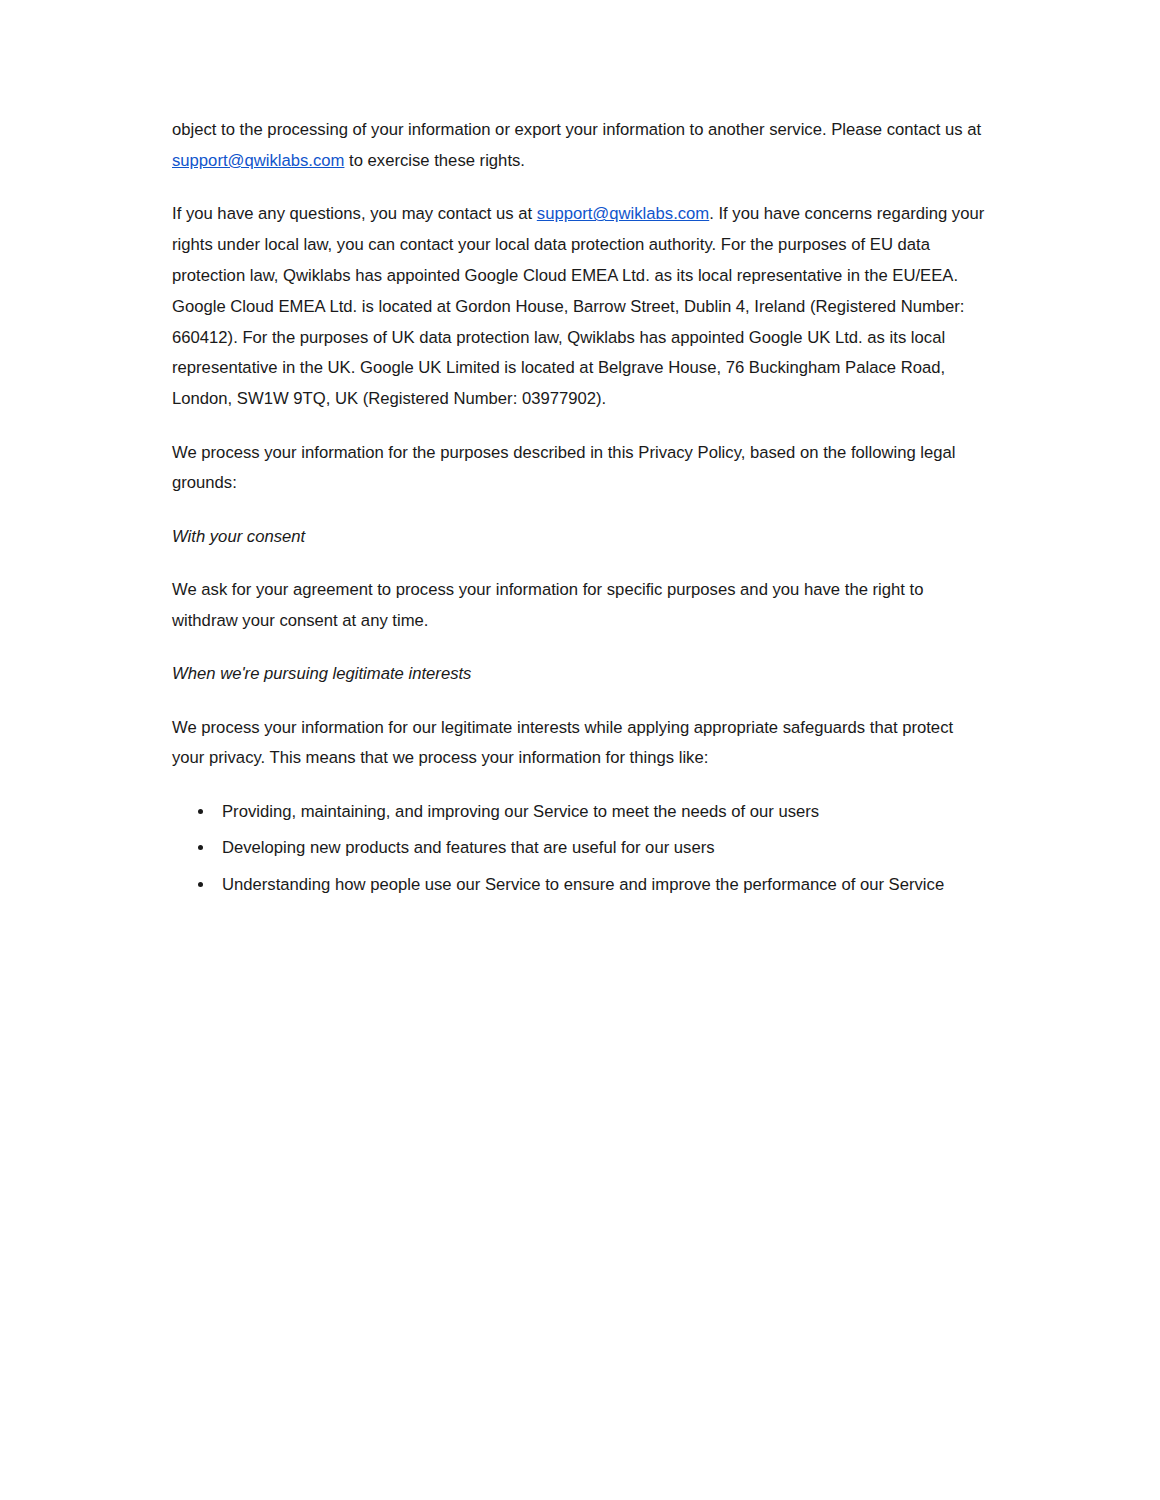object to the processing of your information or export your information to another service. Please contact us at support@qwiklabs.com to exercise these rights.
If you have any questions, you may contact us at support@qwiklabs.com. If you have concerns regarding your rights under local law, you can contact your local data protection authority. For the purposes of EU data protection law, Qwiklabs has appointed Google Cloud EMEA Ltd. as its local representative in the EU/EEA. Google Cloud EMEA Ltd. is located at Gordon House, Barrow Street, Dublin 4, Ireland (Registered Number: 660412). For the purposes of UK data protection law, Qwiklabs has appointed Google UK Ltd. as its local representative in the UK. Google UK Limited is located at Belgrave House, 76 Buckingham Palace Road, London, SW1W 9TQ, UK (Registered Number: 03977902).
We process your information for the purposes described in this Privacy Policy, based on the following legal grounds:
With your consent
We ask for your agreement to process your information for specific purposes and you have the right to withdraw your consent at any time.
When we're pursuing legitimate interests
We process your information for our legitimate interests while applying appropriate safeguards that protect your privacy. This means that we process your information for things like:
Providing, maintaining, and improving our Service to meet the needs of our users
Developing new products and features that are useful for our users
Understanding how people use our Service to ensure and improve the performance of our Service